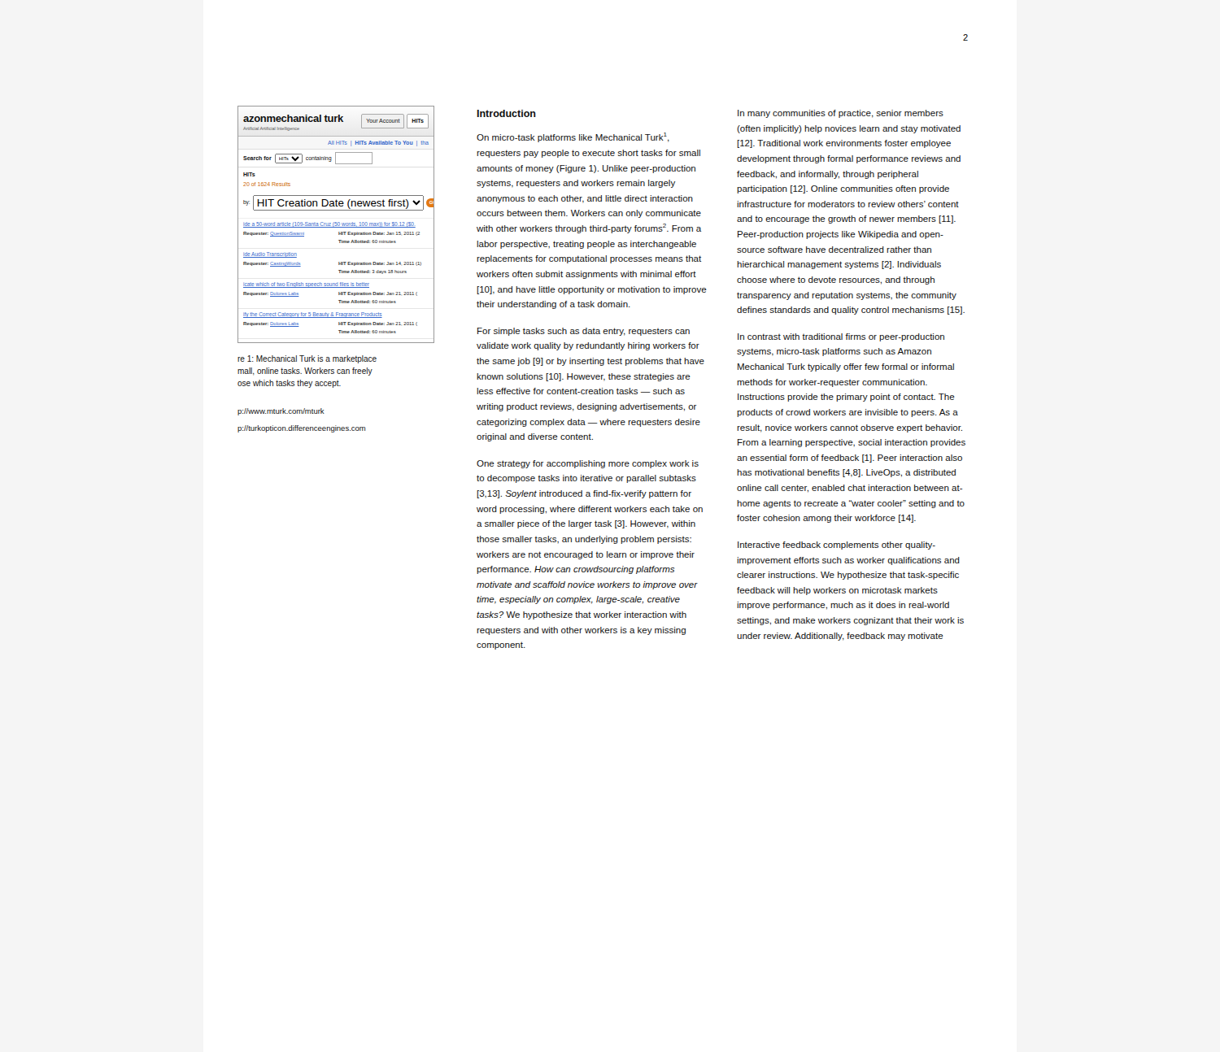2
azonmechanical turk
Artificial Artificial Intelligence
Your Account
HITs
All HITs | HITs Available To You | tha
Search for HITs containing
HITs
20 of 1624 Results
by: HIT Creation Date (newest first) GO! Show all details | Hid
ide a 50-word article (109-Santa Cruz (50 words, 100 max)) for $0.12 ($0.
Requester: QuestionSwami
HIT Expiration Date: Jan 15, 2011 (2
Time Allotted: 60 minutes
ide Audio Transcription
Requester: CastingWords
HIT Expiration Date: Jan 14, 2011 (1)
Time Allotted: 3 days 18 hours
icate which of two English speech sound files is better
Requester: Dolores Labs
HIT Expiration Date: Jan 21, 2011 (
Time Allotted: 60 minutes
ify the Correct Category for 5 Beauty & Fragrance Products
Requester: Dolores Labs
HIT Expiration Date: Jan 21, 2011 (
Time Allotted: 60 minutes
ify and find US business locations (!)
Not Qualified to
Requester: Dolores Labs
HIT Expiration Date: Jan 21, 2011 (
re 1: Mechanical Turk is a marketplace
mall, online tasks. Workers can freely
ose which tasks they accept.
p://www.mturk.com/mturk
p://turkopticon.differenceengines.com
Introduction
On micro-task platforms like Mechanical Turk1, requesters pay people to execute short tasks for small amounts of money (Figure 1). Unlike peer-production systems, requesters and workers remain largely anonymous to each other, and little direct interaction occurs between them. Workers can only communicate with other workers through third-party forums2. From a labor perspective, treating people as interchangeable replacements for computational processes means that workers often submit assignments with minimal effort [10], and have little opportunity or motivation to improve their understanding of a task domain.
For simple tasks such as data entry, requesters can validate work quality by redundantly hiring workers for the same job [9] or by inserting test problems that have known solutions [10]. However, these strategies are less effective for content-creation tasks — such as writing product reviews, designing advertisements, or categorizing complex data — where requesters desire original and diverse content.
One strategy for accomplishing more complex work is to decompose tasks into iterative or parallel subtasks [3,13]. Soylent introduced a find-fix-verify pattern for word processing, where different workers each take on a smaller piece of the larger task [3]. However, within those smaller tasks, an underlying problem persists: workers are not encouraged to learn or improve their performance. How can crowdsourcing platforms motivate and scaffold novice workers to improve over time, especially on complex, large-scale, creative tasks? We hypothesize that worker interaction with requesters and with other workers is a key missing component.
In many communities of practice, senior members (often implicitly) help novices learn and stay motivated [12]. Traditional work environments foster employee development through formal performance reviews and feedback, and informally, through peripheral participation [12]. Online communities often provide infrastructure for moderators to review others’ content and to encourage the growth of newer members [11]. Peer-production projects like Wikipedia and open-source software have decentralized rather than hierarchical management systems [2]. Individuals choose where to devote resources, and through transparency and reputation systems, the community defines standards and quality control mechanisms [15].
In contrast with traditional firms or peer-production systems, micro-task platforms such as Amazon Mechanical Turk typically offer few formal or informal methods for worker-requester communication. Instructions provide the primary point of contact. The products of crowd workers are invisible to peers. As a result, novice workers cannot observe expert behavior. From a learning perspective, social interaction provides an essential form of feedback [1]. Peer interaction also has motivational benefits [4,8]. LiveOps, a distributed online call center, enabled chat interaction between at-home agents to recreate a “water cooler” setting and to foster cohesion among their workforce [14].
Interactive feedback complements other quality-improvement efforts such as worker qualifications and clearer instructions. We hypothesize that task-specific feedback will help workers on microtask markets improve performance, much as it does in real-world settings, and make workers cognizant that their work is under review. Additionally, feedback may motivate